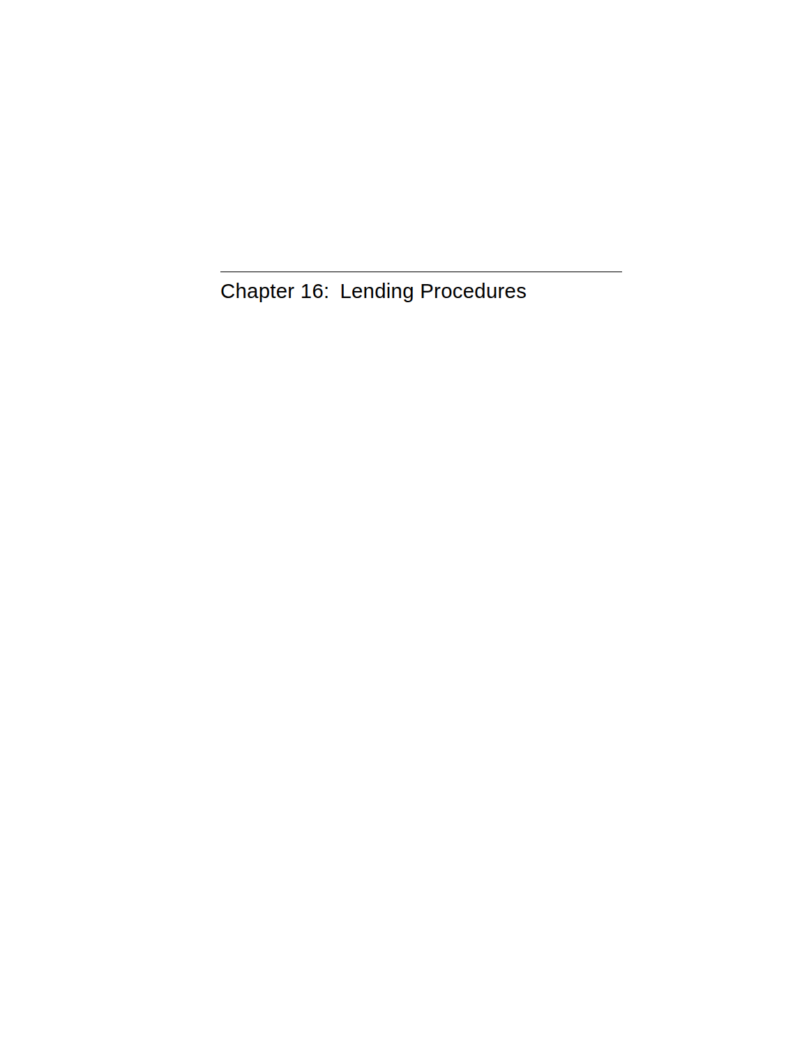Chapter 16: Lending Procedures